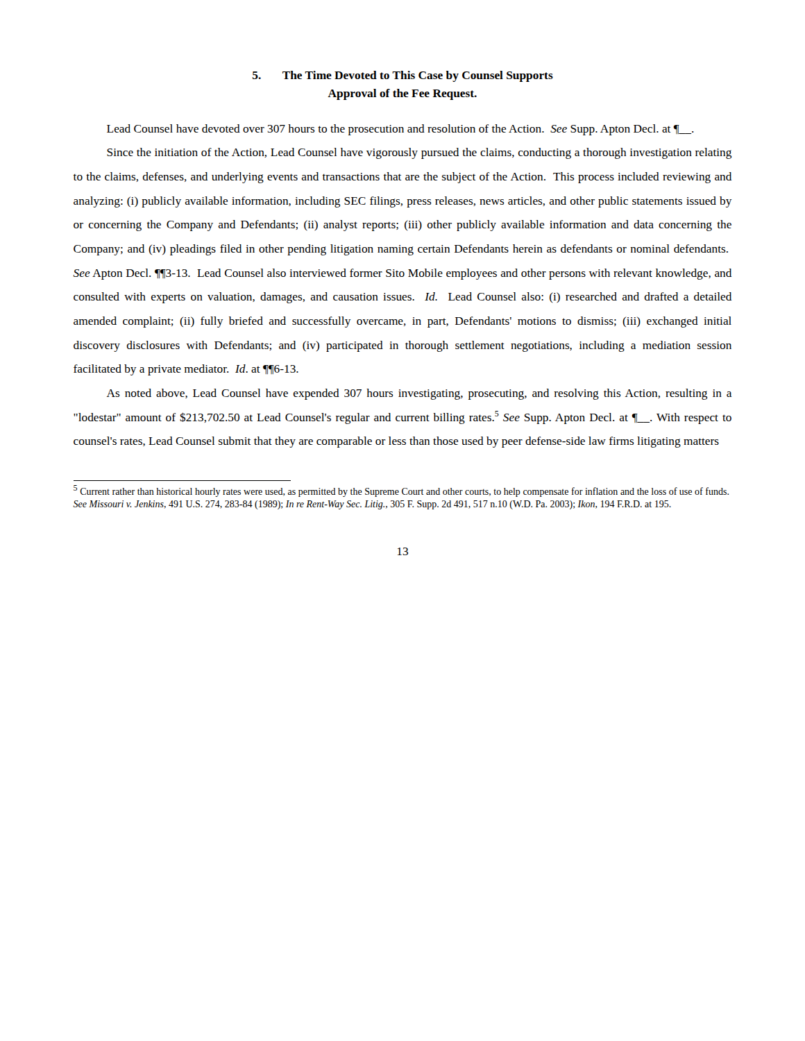5. The Time Devoted to This Case by Counsel Supports Approval of the Fee Request.
Lead Counsel have devoted over 307 hours to the prosecution and resolution of the Action. See Supp. Apton Decl. at ¶__.
Since the initiation of the Action, Lead Counsel have vigorously pursued the claims, conducting a thorough investigation relating to the claims, defenses, and underlying events and transactions that are the subject of the Action. This process included reviewing and analyzing: (i) publicly available information, including SEC filings, press releases, news articles, and other public statements issued by or concerning the Company and Defendants; (ii) analyst reports; (iii) other publicly available information and data concerning the Company; and (iv) pleadings filed in other pending litigation naming certain Defendants herein as defendants or nominal defendants. See Apton Decl. ¶¶3-13. Lead Counsel also interviewed former Sito Mobile employees and other persons with relevant knowledge, and consulted with experts on valuation, damages, and causation issues. Id. Lead Counsel also: (i) researched and drafted a detailed amended complaint; (ii) fully briefed and successfully overcame, in part, Defendants' motions to dismiss; (iii) exchanged initial discovery disclosures with Defendants; and (iv) participated in thorough settlement negotiations, including a mediation session facilitated by a private mediator. Id. at ¶¶6-13.
As noted above, Lead Counsel have expended 307 hours investigating, prosecuting, and resolving this Action, resulting in a "lodestar" amount of $213,702.50 at Lead Counsel's regular and current billing rates.5 See Supp. Apton Decl. at ¶__. With respect to counsel's rates, Lead Counsel submit that they are comparable or less than those used by peer defense-side law firms litigating matters
5 Current rather than historical hourly rates were used, as permitted by the Supreme Court and other courts, to help compensate for inflation and the loss of use of funds. See Missouri v. Jenkins, 491 U.S. 274, 283-84 (1989); In re Rent-Way Sec. Litig., 305 F. Supp. 2d 491, 517 n.10 (W.D. Pa. 2003); Ikon, 194 F.R.D. at 195.
13